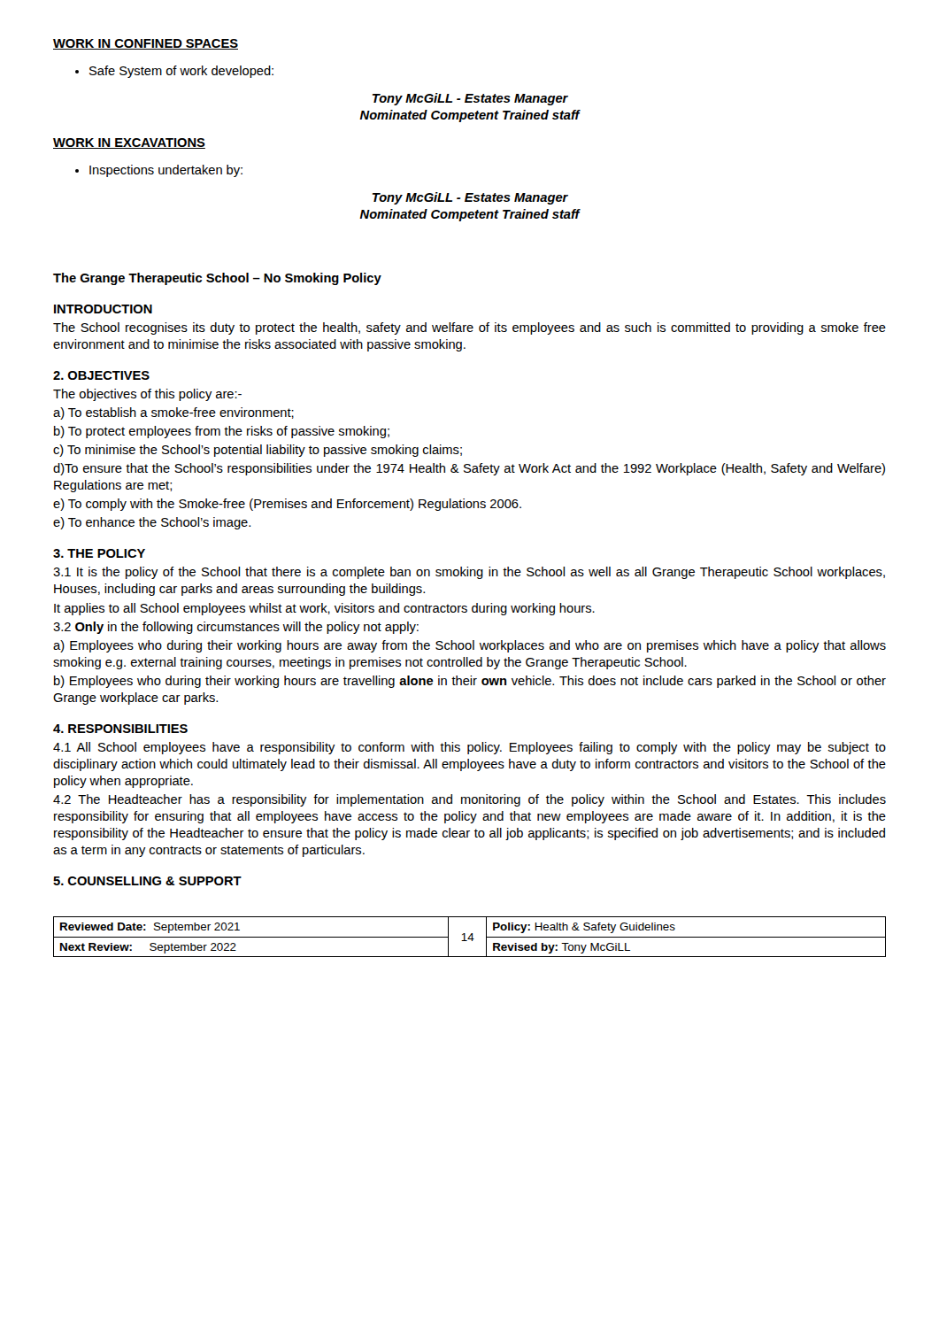WORK IN CONFINED SPACES
Safe System of work developed:
Tony McGiLL - Estates Manager
Nominated Competent Trained staff
WORK IN EXCAVATIONS
Inspections undertaken by:
Tony McGiLL - Estates Manager
Nominated Competent Trained staff
The Grange Therapeutic School – No Smoking Policy
INTRODUCTION
The School recognises its duty to protect the health, safety and welfare of its employees and as such is committed to providing a smoke free environment and to minimise the risks associated with passive smoking.
2. OBJECTIVES
The objectives of this policy are:-
a) To establish a smoke-free environment;
b) To protect employees from the risks of passive smoking;
c) To minimise the School’s potential liability to passive smoking claims;
d)To ensure that the School’s responsibilities under the 1974 Health & Safety at Work Act and the 1992 Workplace (Health, Safety and Welfare) Regulations are met;
e) To comply with the Smoke-free (Premises and Enforcement) Regulations 2006.
e) To enhance the School’s image.
3. THE POLICY
3.1 It is the policy of the School that there is a complete ban on smoking in the School as well as all Grange Therapeutic School workplaces, Houses, including car parks and areas surrounding the buildings.
It applies to all School employees whilst at work, visitors and contractors during working hours.
3.2 Only in the following circumstances will the policy not apply:
a) Employees who during their working hours are away from the School workplaces and who are on premises which have a policy that allows smoking e.g. external training courses, meetings in premises not controlled by the Grange Therapeutic School.
b) Employees who during their working hours are travelling alone in their own vehicle. This does not include cars parked in the School or other Grange workplace car parks.
4. RESPONSIBILITIES
4.1 All School employees have a responsibility to conform with this policy. Employees failing to comply with the policy may be subject to disciplinary action which could ultimately lead to their dismissal. All employees have a duty to inform contractors and visitors to the School of the policy when appropriate.
4.2 The Headteacher has a responsibility for implementation and monitoring of the policy within the School and Estates. This includes responsibility for ensuring that all employees have access to the policy and that new employees are made aware of it. In addition, it is the responsibility of the Headteacher to ensure that the policy is made clear to all job applicants; is specified on job advertisements; and is included as a term in any contracts or statements of particulars.
5. COUNSELLING & SUPPORT
| Reviewed Date: September 2021 | 14 | Policy: Health & Safety Guidelines |
| Next Review: September 2022 | Revised by: Tony McGiLL |